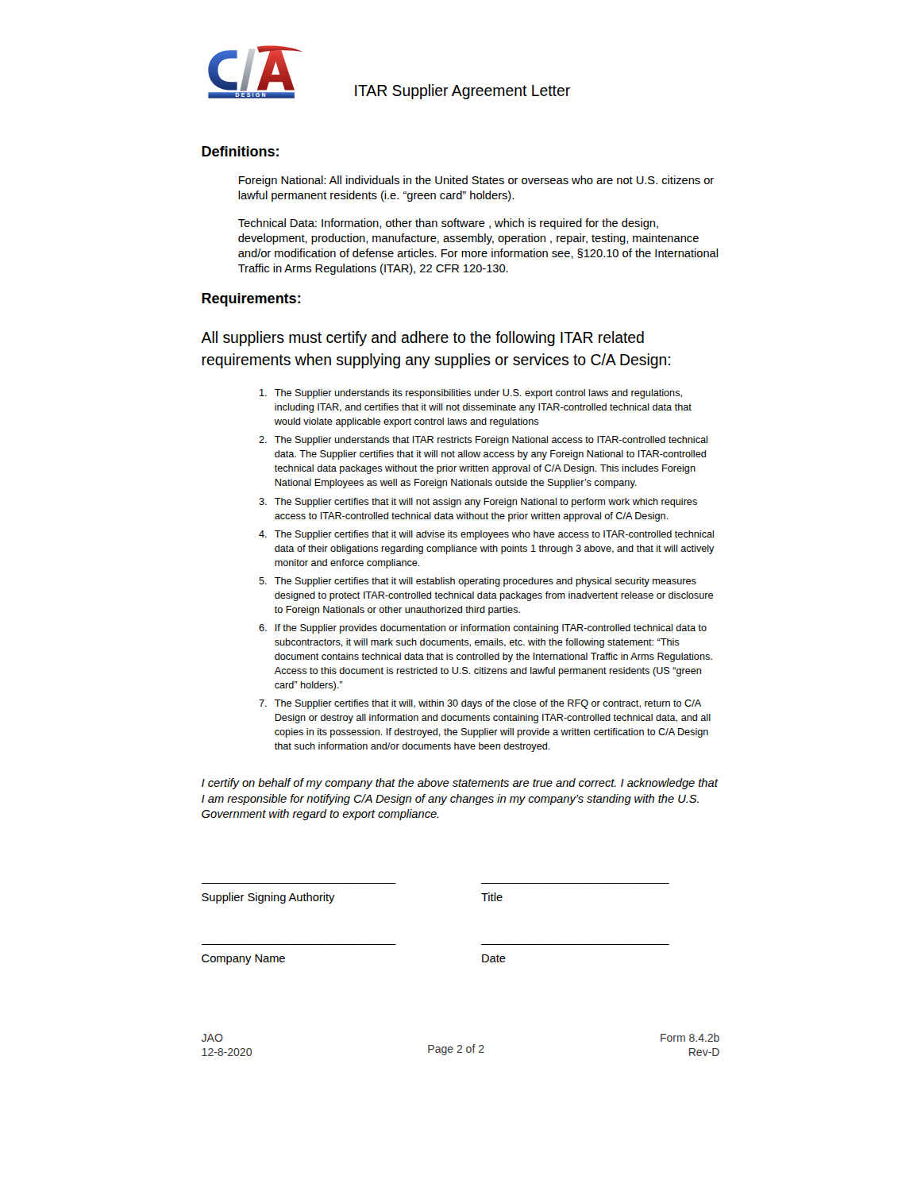DESIGN
ITAR Supplier Agreement Letter
Definitions:
Foreign National: All individuals in the United States or overseas who are not U.S. citizens or lawful permanent residents (i.e. “green card” holders).
Technical Data: Information, other than software , which is required for the design, development, production, manufacture, assembly, operation , repair, testing, maintenance and/or modification of defense articles. For more information see, §120.10 of the International Traffic in Arms Regulations (ITAR), 22 CFR 120-130.
Requirements:
All suppliers must certify and adhere to the following ITAR related requirements when supplying any supplies or services to C/A Design:
The Supplier understands its responsibilities under U.S. export control laws and regulations, including ITAR, and certifies that it will not disseminate any ITAR-controlled technical data that would violate applicable export control laws and regulations
The Supplier understands that ITAR restricts Foreign National access to ITAR-controlled technical data. The Supplier certifies that it will not allow access by any Foreign National to ITAR-controlled technical data packages without the prior written approval of C/A Design. This includes Foreign National Employees as well as Foreign Nationals outside the Supplier’s company.
The Supplier certifies that it will not assign any Foreign National to perform work which requires access to ITAR-controlled technical data without the prior written approval of C/A Design.
The Supplier certifies that it will advise its employees who have access to ITAR-controlled technical data of their obligations regarding compliance with points 1 through 3 above, and that it will actively monitor and enforce compliance.
The Supplier certifies that it will establish operating procedures and physical security measures designed to protect ITAR-controlled technical data packages from inadvertent release or disclosure to Foreign Nationals or other unauthorized third parties.
If the Supplier provides documentation or information containing ITAR-controlled technical data to subcontractors, it will mark such documents, emails, etc. with the following statement: “This document contains technical data that is controlled by the International Traffic in Arms Regulations. Access to this document is restricted to U.S. citizens and lawful permanent residents (US “green card” holders).”
The Supplier certifies that it will, within 30 days of the close of the RFQ or contract, return to C/A Design or destroy all information and documents containing ITAR-controlled technical data, and all copies in its possession. If destroyed, the Supplier will provide a written certification to C/A Design that such information and/or documents have been destroyed.
I certify on behalf of my company that the above statements are true and correct. I acknowledge that I am responsible for notifying C/A Design of any changes in my company’s standing with the U.S. Government with regard to export compliance.
______________________________
_____________________________
Supplier Signing Authority
Title
______________________________
_____________________________
Company Name
Date
JAO
12-8-2020
Page 2 of 2
Form 8.4.2b
Rev-D